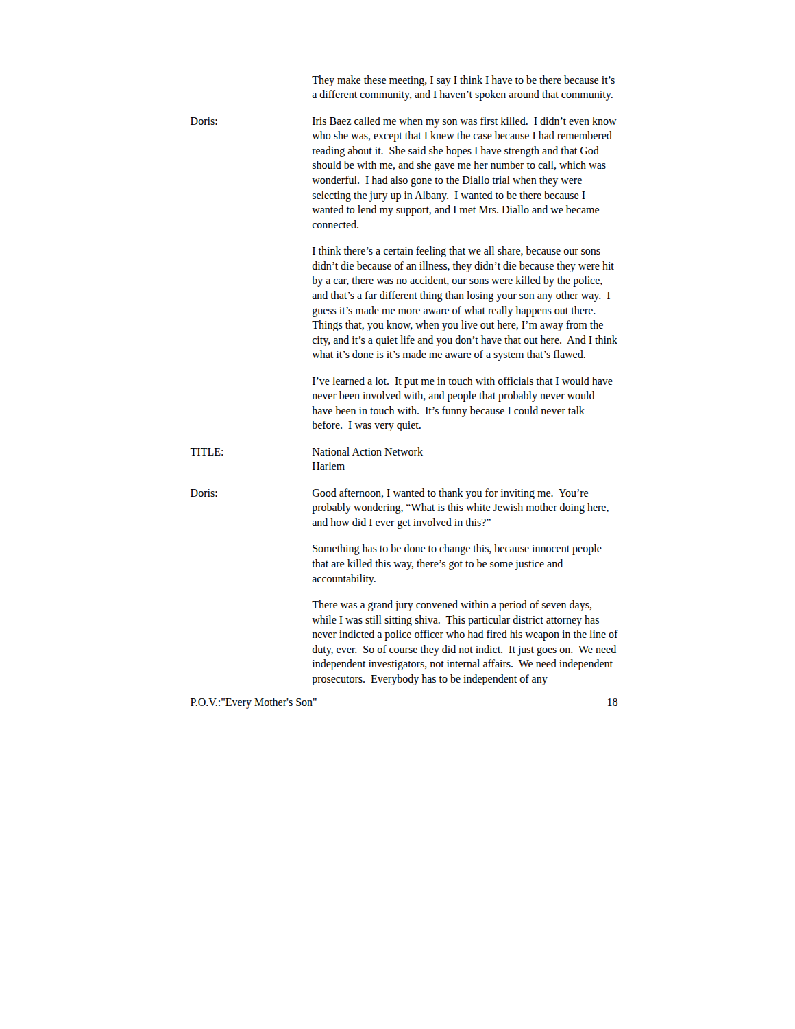| | They make these meeting, I say I think I have to be there because it’s a different community, and I haven’t spoken around that community. |
| Doris: | Iris Baez called me when my son was first killed. I didn’t even know who she was, except that I knew the case because I had remembered reading about it. She said she hopes I have strength and that God should be with me, and she gave me her number to call, which was wonderful. I had also gone to the Diallo trial when they were selecting the jury up in Albany. I wanted to be there because I wanted to lend my support, and I met Mrs. Diallo and we became connected. I think there’s a certain feeling that we all share, because our sons didn’t die because of an illness, they didn’t die because they were hit by a car, there was no accident, our sons were killed by the police, and that’s a far different thing than losing your son any other way. I guess it’s made me more aware of what really happens out there. Things that, you know, when you live out here, I’m away from the city, and it’s a quiet life and you don’t have that out here. And I think what it’s done is it’s made me aware of a system that’s flawed. I’ve learned a lot. It put me in touch with officials that I would have never been involved with, and people that probably never would have been in touch with. It’s funny because I could never talk before. I was very quiet. |
| TITLE: | National Action Network Harlem |
| Doris: | Good afternoon, I wanted to thank you for inviting me. You’re probably wondering, “What is this white Jewish mother doing here, and how did I ever get involved in this?” Something has to be done to change this, because innocent people that are killed this way, there’s got to be some justice and accountability. There was a grand jury convened within a period of seven days, while I was still sitting shiva. This particular district attorney has never indicted a police officer who had fired his weapon in the line of duty, ever. So of course they did not indict. It just goes on. We need independent investigators, not internal affairs. We need independent prosecutors. Everybody has to be independent of any |
P.O.V.:"Every Mother's Son" 18